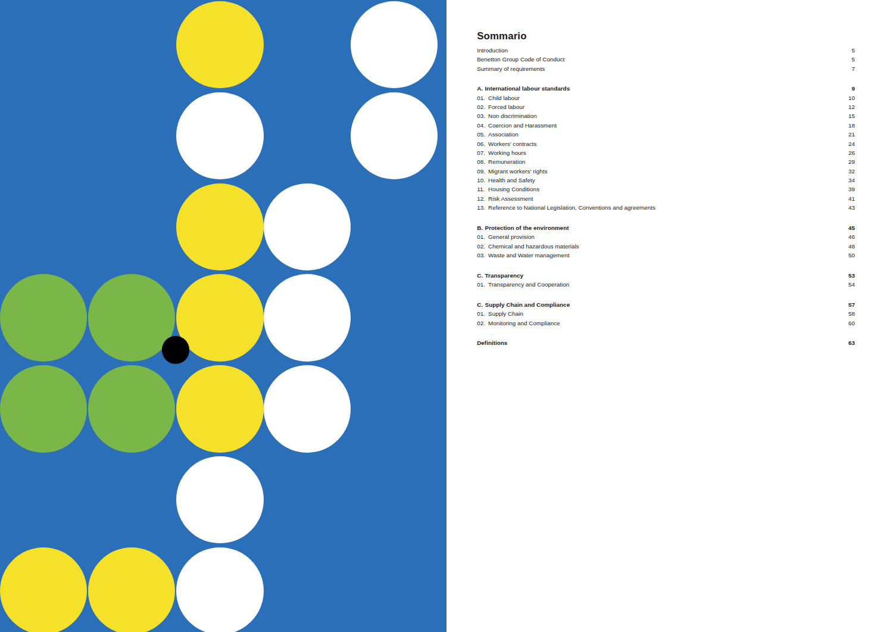Sommario
Introduction 5
Benetton Group Code of Conduct 5
Summary of requirements 7
A. International labour standards 9
01. Child labour 10
02. Forced labour 12
03. Non discrimination 15
04. Coercion and Harassment 18
05. Association 21
06. Workers' contracts 24
07. Working hours 26
08. Remuneration 29
09. Migrant workers' rights 32
10. Health and Safety 34
11. Housing Conditions 39
12. Risk Assessment 41
13. Reference to National Legislation, Conventions and agreements 43
B. Protection of the environment 45
01. General provision 46
02. Chemical and hazardous materials 48
03. Waste and Water management 50
C. Transparency 53
01. Transparency and Cooperation 54
C. Supply Chain and Compliance 57
01. Supply Chain 58
02. Monitoring and Compliance 60
Definitions 63